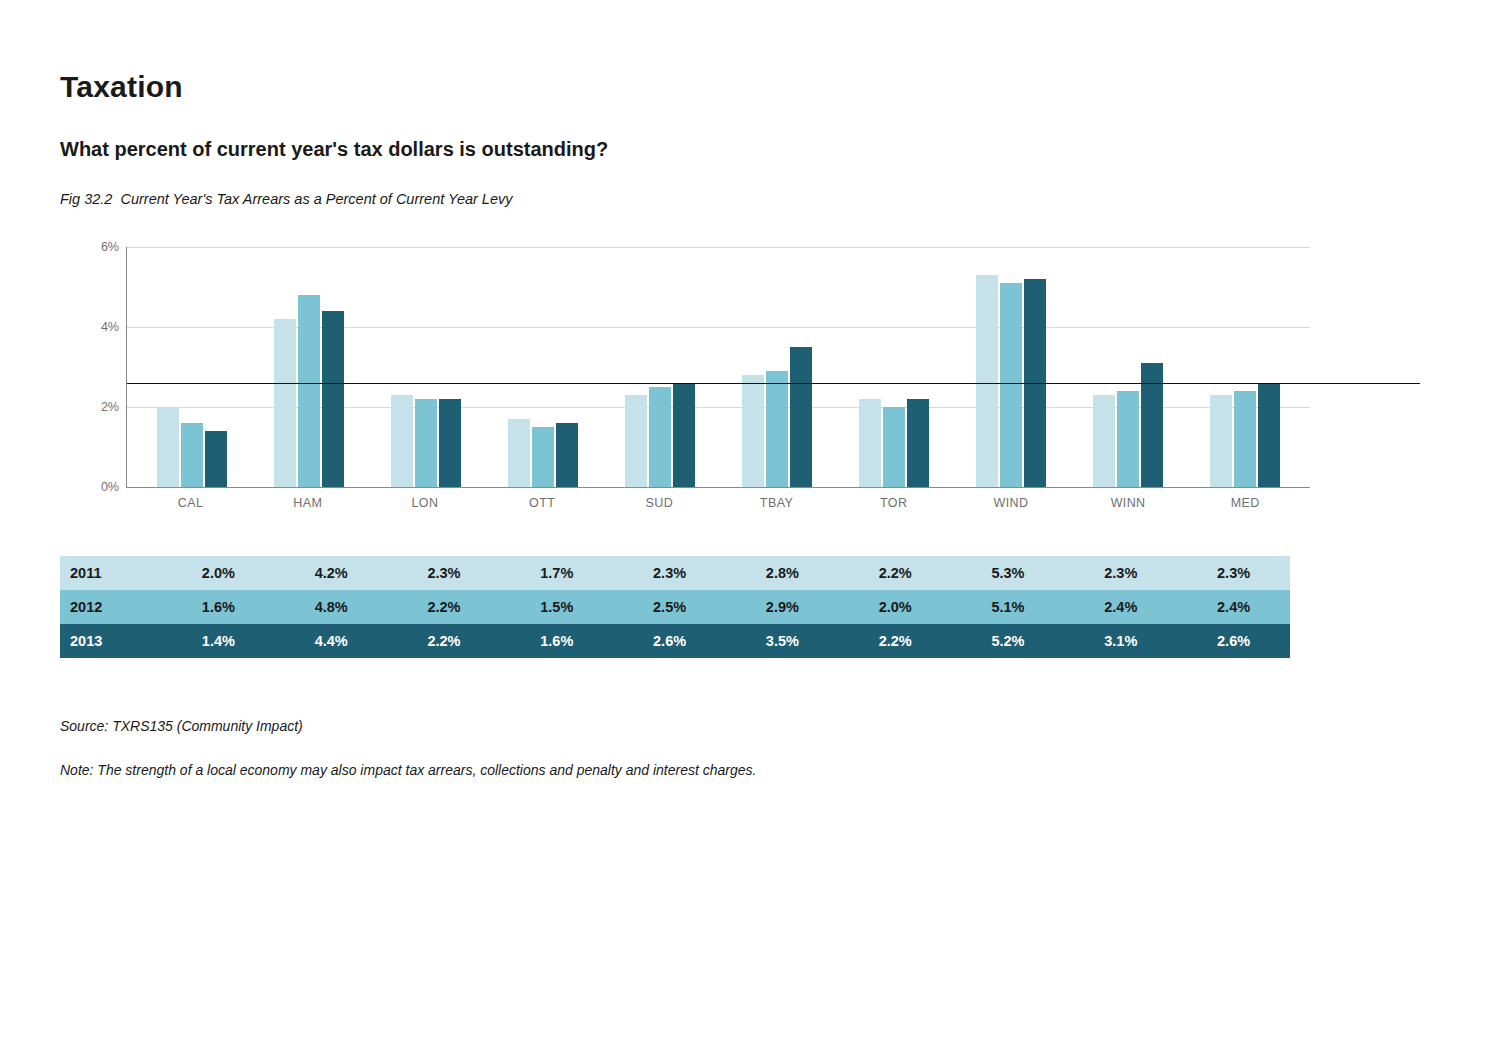Taxation
What percent of current year's tax dollars is outstanding?
Fig 32.2 Current Year's Tax Arrears as a Percent of Current Year Levy
6%
4%
2%
0%
CAL HAM LON OTT SUD TBAY TOR WIND WINN MED
| 2011 | 2.0% | 4.2% | 2.3% | 1.7% | 2.3% | 2.8% | 2.2% | 5.3% | 2.3% | 2.3% |
| 2012 | 1.6% | 4.8% | 2.2% | 1.5% | 2.5% | 2.9% | 2.0% | 5.1% | 2.4% | 2.4% |
| 2013 | 1.4% | 4.4% | 2.2% | 1.6% | 2.6% | 3.5% | 2.2% | 5.2% | 3.1% | 2.6% |
Source: TXRS135 (Community Impact)
Note: The strength of a local economy may also impact tax arrears, collections and penalty and interest charges.